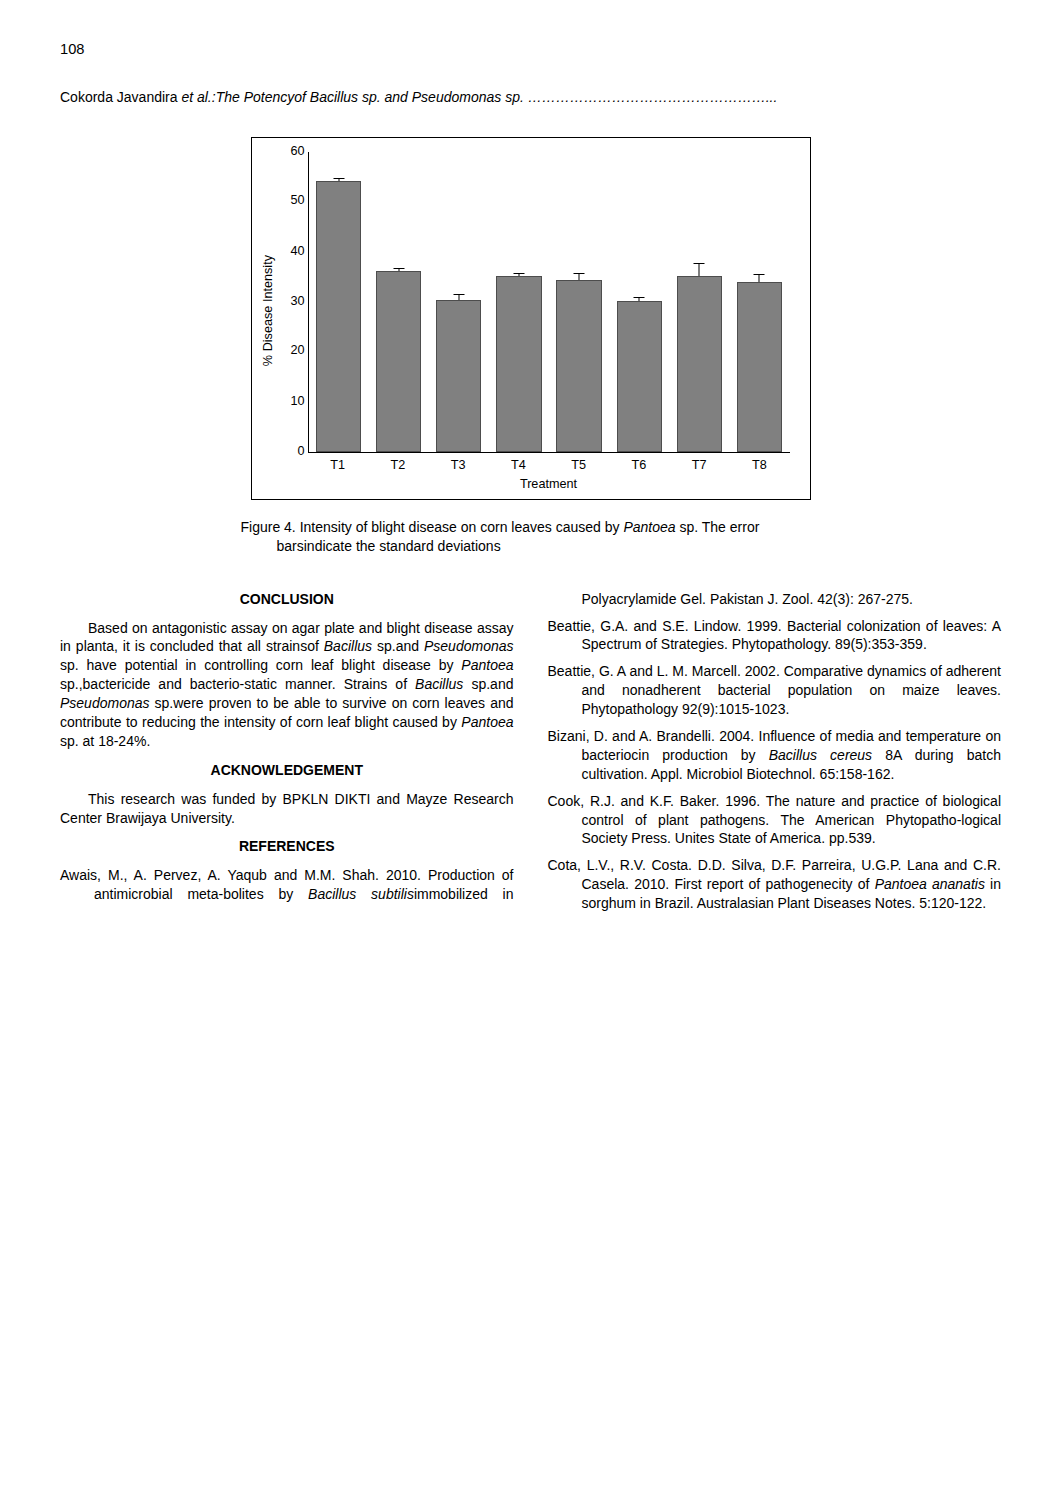108
Cokorda Javandira et al.:The Potencyof Bacillus sp. and Pseudomonas sp. ……………………………………………...
% Disease Intensity
60 50 40 30 20 10 0
T1 T2 T3 T4 T5 T6 T7 T8
Treatment
Figure 4. Intensity of blight disease on corn leaves caused by Pantoea sp. The error barsindicate the standard deviations
CONCLUSION
Based on antagonistic assay on agar plate and blight disease assay in planta, it is concluded that all strainsof Bacillus sp.and Pseudomonas sp. have potential in controlling corn leaf blight disease by Pantoea sp.,bactericide and bacterio-static manner. Strains of Bacillus sp.and Pseudomonas sp.were proven to be able to survive on corn leaves and contribute to reducing the intensity of corn leaf blight caused by Pantoea sp. at 18-24%.
ACKNOWLEDGEMENT
This research was funded by BPKLN DIKTI and Mayze Research Center Brawijaya University.
REFERENCES
Awais, M., A. Pervez, A. Yaqub and M.M. Shah. 2010. Production of antimicrobial meta-bolites by Bacillus subtilisimmobilized in Polyacrylamide Gel. Pakistan J. Zool. 42(3): 267-275.
Beattie, G.A. and S.E. Lindow. 1999. Bacterial colonization of leaves: A Spectrum of Strategies. Phytopathology. 89(5):353-359.
Beattie, G. A and L. M. Marcell. 2002. Comparative dynamics of adherent and nonadherent bacterial population on maize leaves. Phytopathology 92(9):1015-1023.
Bizani, D. and A. Brandelli. 2004. Influence of media and temperature on bacteriocin production by Bacillus cereus 8A during batch cultivation. Appl. Microbiol Biotechnol. 65:158-162.
Cook, R.J. and K.F. Baker. 1996. The nature and practice of biological control of plant pathogens. The American Phytopatho-logical Society Press. Unites State of America. pp.539.
Cota, L.V., R.V. Costa. D.D. Silva, D.F. Parreira, U.G.P. Lana and C.R. Casela. 2010. First report of pathogenecity of Pantoea ananatis in sorghum in Brazil. Australasian Plant Diseases Notes. 5:120-122.